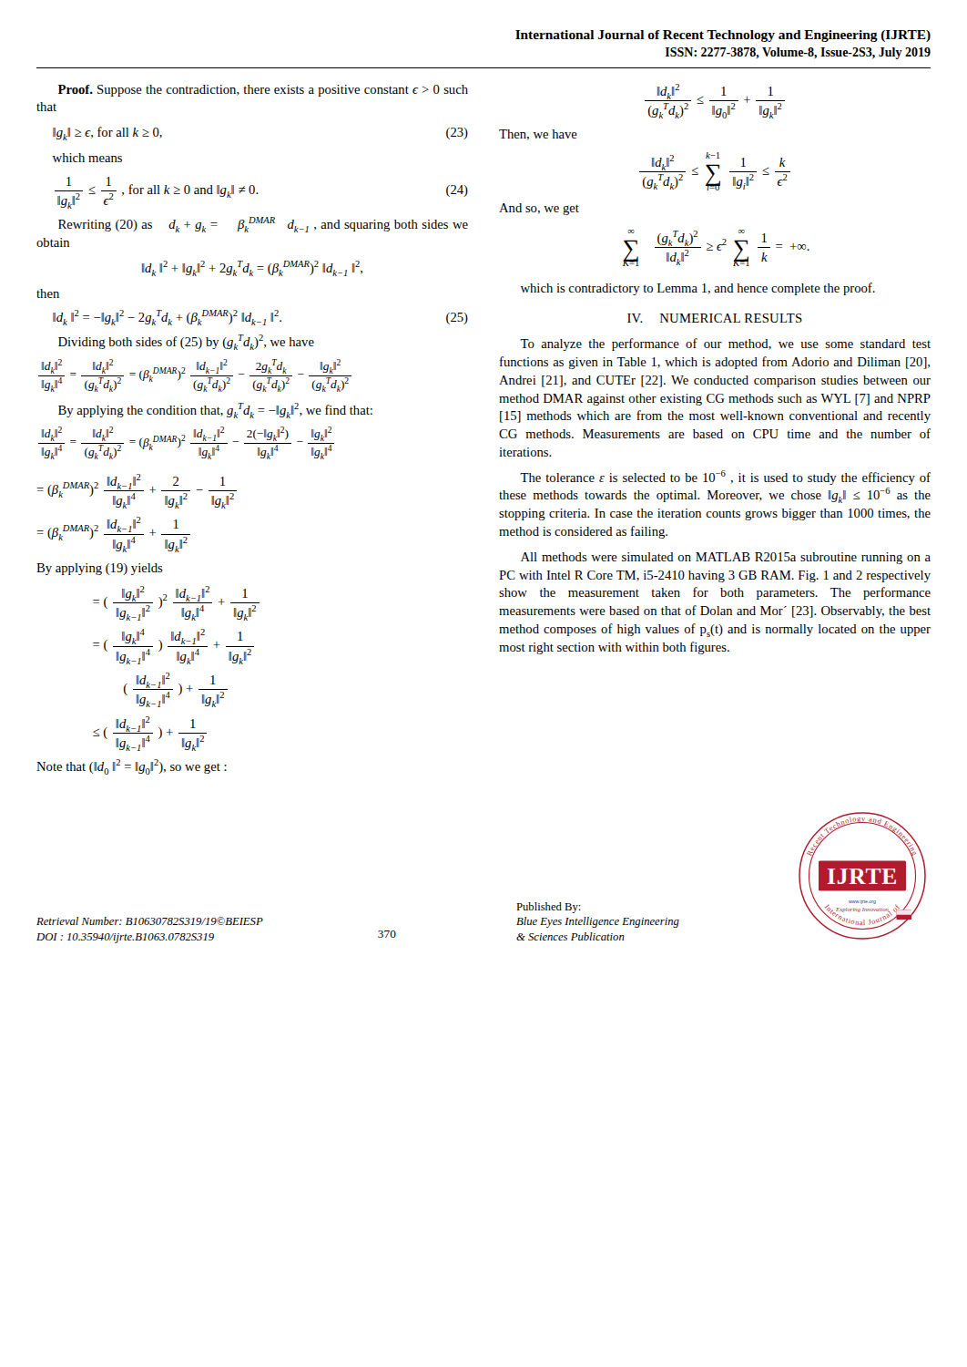International Journal of Recent Technology and Engineering (IJRTE)
ISSN: 2277-3878, Volume-8, Issue-2S3, July 2019
Proof. Suppose the contradiction, there exists a positive constant ϵ > 0 such that
‖gk‖ ≥ ϵ, for all k ≥ 0,
(23)
which means
1‖gk‖2 ≤ 1 ϵ2 , for all k ≥ 0 and ‖gk‖ ≠ 0.
(24)
Rewriting (20) as dk + gk = βkDMAR dk−1 , and squaring both sides we obtain
‖dk ‖2 + ‖gk‖2 + 2gkTdk = (βkDMAR)2 ‖dk−1 ‖2,
then
‖dk ‖2 = −‖gk‖2 − 2gkTdk + (βkDMAR)2 ‖dk−1 ‖2.
(25)
Dividing both sides of (25) by (gkTdk)2, we have
‖dk‖2‖gk‖4 = ‖dk‖2(gkTdk)2 = (βkDMAR)2 ‖dk−1‖2(gkTdk)2 − 2gkTdk(gkTdk)2 − ‖gk‖2(gkTdk)2
By applying the condition that, gkTdk = −‖gk‖2, we find that:
‖dk‖2‖gk‖4 = ‖dk‖2(gkTdk)2 = (βkDMAR)2 ‖dk−1‖2‖gk‖4 − 2(−‖gk‖2)‖gk‖4 − ‖gk‖2‖gk‖4
= (βkDMAR)2 ‖dk−1‖2‖gk‖4 + 2‖gk‖2 − 1‖gk‖2
= (βkDMAR)2 ‖dk−1‖2‖gk‖4 + 1‖gk‖2
By applying (19) yields
= ( ‖gk‖2‖gk−1‖2 )2 ‖dk−1‖2‖gk‖4 + 1‖gk‖2
= ( ‖gk‖4‖gk−1‖4 ) ‖dk−1‖2‖gk‖4 + 1‖gk‖2
( ‖dk−1‖2‖gk−1‖4 ) + 1‖gk‖2
≤ ( ‖dk−1‖2‖gk−1‖4 ) + 1‖gk‖2
Note that (‖d0 ‖2 = ‖g0‖2), so we get :
‖dk‖2(gkTdk)2 ≤ 1‖g0‖2 + 1‖gk‖2
Then, we have
‖dk‖2(gkTdk)2 ≤ k−1∑i=0 1‖gi‖2 ≤ kϵ2
And so, we get
∞∑K=1 (gkTdk)2‖dk‖2 ≥ ϵ2 ∞∑K=1 1 k = +∞.
which is contradictory to Lemma 1, and hence complete the proof.
IV. NUMERICAL RESULTS
To analyze the performance of our method, we use some standard test functions as given in Table 1, which is adopted from Adorio and Diliman [20], Andrei [21], and CUTEr [22]. We conducted comparison studies between our method DMAR against other existing CG methods such as WYL [7] and NPRP [15] methods which are from the most well-known conventional and recently CG methods. Measurements are based on CPU time and the number of iterations.
The tolerance ε is selected to be 10−6 , it is used to study the efficiency of these methods towards the optimal. Moreover, we chose ‖gk‖ ≤ 10−6 as the stopping criteria. In case the iteration counts grows bigger than 1000 times, the method is considered as failing.
All methods were simulated on MATLAB R2015a subroutine running on a PC with Intel R Core TM, i5-2410 having 3 GB RAM. Fig. 1 and 2 respectively show the measurement taken for both parameters. The performance measurements were based on that of Dolan and Mor´ [23]. Observably, the best method composes of high values of ps(t) and is normally located on the upper most right section with within both figures.
Retrieval Number: B10630782S319/19©BEIESP
DOI : 10.35940/ijrte.B1063.0782S319
370
Published By:
Blue Eyes Intelligence Engineering
& Sciences Publication
Recent Technology and Engineering International Journal of IJRTE www.ijrte.org Exploring Innovation